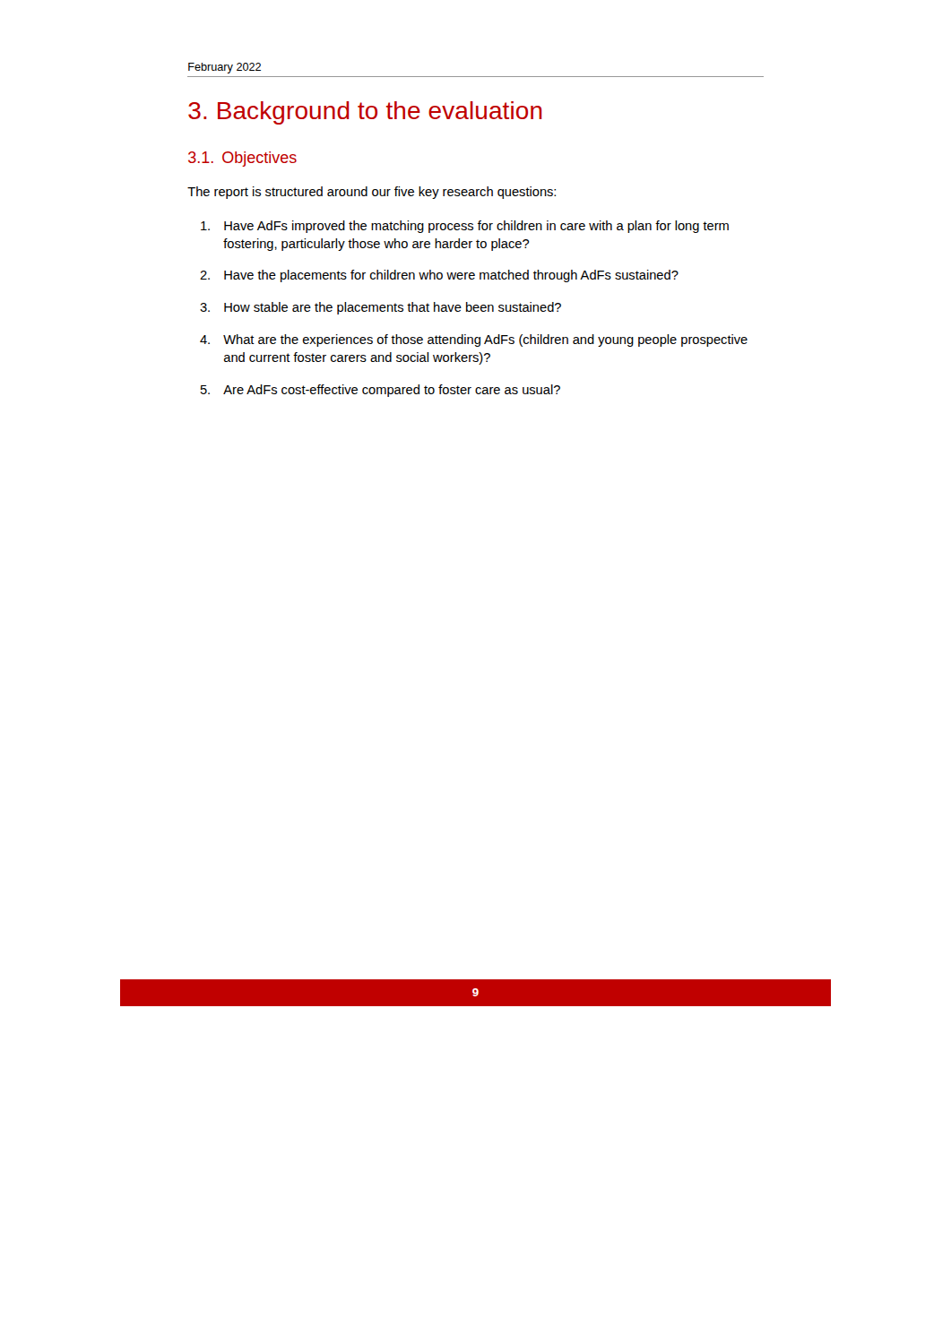February 2022
3. Background to the evaluation
3.1. Objectives
The report is structured around our five key research questions:
Have AdFs improved the matching process for children in care with a plan for long term fostering, particularly those who are harder to place?
Have the placements for children who were matched through AdFs sustained?
How stable are the placements that have been sustained?
What are the experiences of those attending AdFs (children and young people prospective and current foster carers and social workers)?
Are AdFs cost-effective compared to foster care as usual?
9